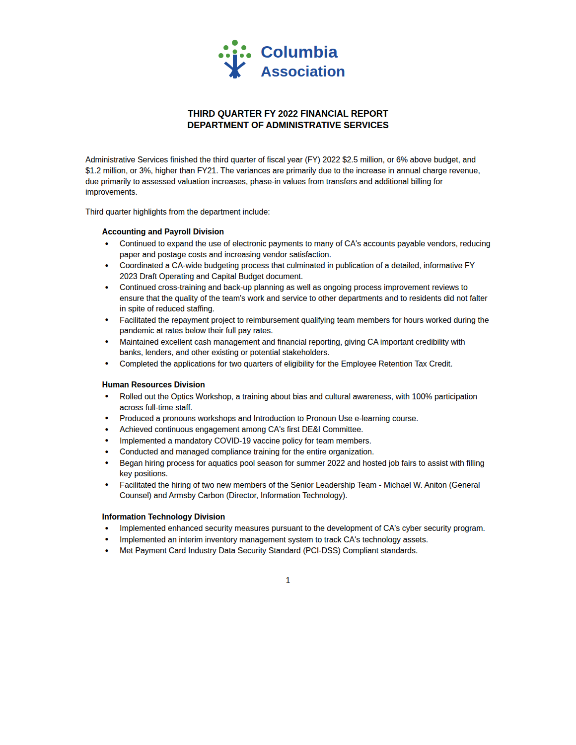Columbia Association
THIRD QUARTER FY 2022 FINANCIAL REPORT
DEPARTMENT OF ADMINISTRATIVE SERVICES
Administrative Services finished the third quarter of fiscal year (FY) 2022 $2.5 million, or 6% above budget, and $1.2 million, or 3%, higher than FY21. The variances are primarily due to the increase in annual charge revenue, due primarily to assessed valuation increases, phase-in values from transfers and additional billing for improvements.
Third quarter highlights from the department include:
Accounting and Payroll Division
Continued to expand the use of electronic payments to many of CA's accounts payable vendors, reducing paper and postage costs and increasing vendor satisfaction.
Coordinated a CA-wide budgeting process that culminated in publication of a detailed, informative FY 2023 Draft Operating and Capital Budget document.
Continued cross-training and back-up planning as well as ongoing process improvement reviews to ensure that the quality of the team's work and service to other departments and to residents did not falter in spite of reduced staffing.
Facilitated the repayment project to reimbursement qualifying team members for hours worked during the pandemic at rates below their full pay rates.
Maintained excellent cash management and financial reporting, giving CA important credibility with banks, lenders, and other existing or potential stakeholders.
Completed the applications for two quarters of eligibility for the Employee Retention Tax Credit.
Human Resources Division
Rolled out the Optics Workshop, a training about bias and cultural awareness, with 100% participation across full-time staff.
Produced a pronouns workshops and Introduction to Pronoun Use e-learning course.
Achieved continuous engagement among CA's first DE&I Committee.
Implemented a mandatory COVID-19 vaccine policy for team members.
Conducted and managed compliance training for the entire organization.
Began hiring process for aquatics pool season for summer 2022 and hosted job fairs to assist with filling key positions.
Facilitated the hiring of two new members of the Senior Leadership Team - Michael W. Aniton (General Counsel) and Armsby Carbon (Director, Information Technology).
Information Technology Division
Implemented enhanced security measures pursuant to the development of CA's cyber security program.
Implemented an interim inventory management system to track CA's technology assets.
Met Payment Card Industry Data Security Standard (PCI-DSS) Compliant standards.
1